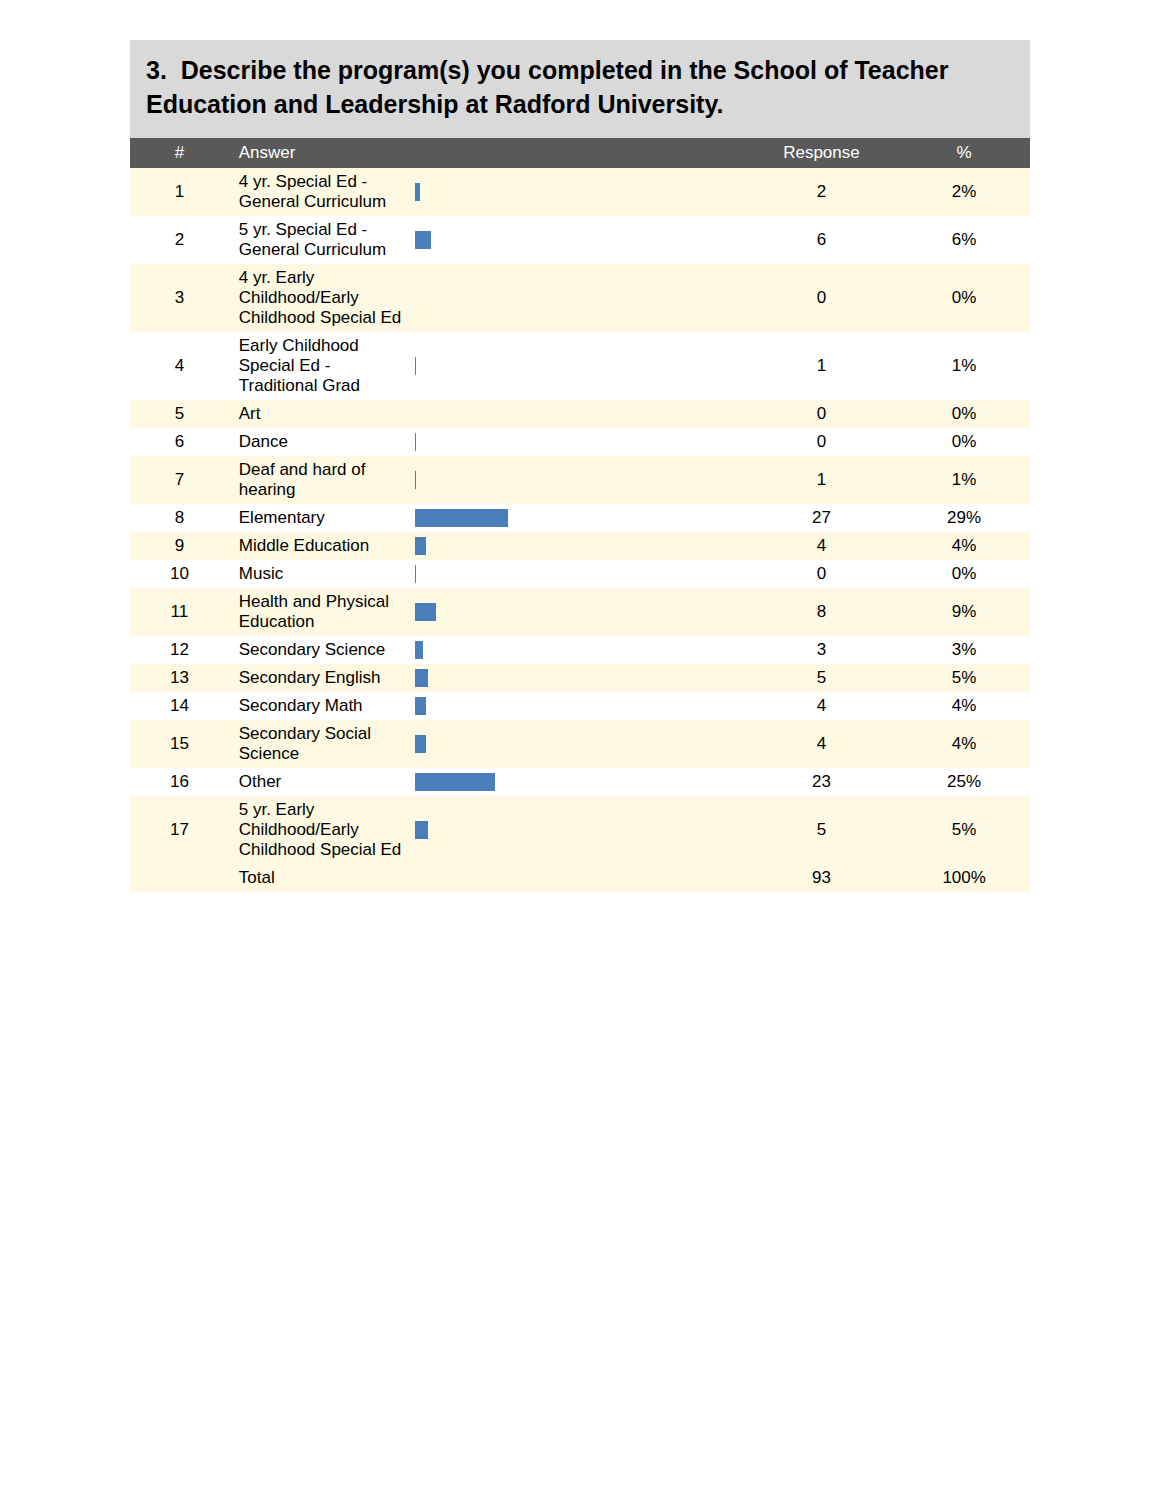3. Describe the program(s) you completed in the School of Teacher Education and Leadership at Radford University.
| # | Answer | | Response | % |
| --- | --- | --- | --- | --- |
| 1 | 4 yr. Special Ed - General Curriculum | | 2 | 2% |
| 2 | 5 yr. Special Ed - General Curriculum | | 6 | 6% |
| 3 | 4 yr. Early Childhood/Early Childhood Special Ed | | 0 | 0% |
| 4 | Early Childhood Special Ed - Traditional Grad | | 1 | 1% |
| 5 | Art | | 0 | 0% |
| 6 | Dance | | 0 | 0% |
| 7 | Deaf and hard of hearing | | 1 | 1% |
| 8 | Elementary | | 27 | 29% |
| 9 | Middle Education | | 4 | 4% |
| 10 | Music | | 0 | 0% |
| 11 | Health and Physical Education | | 8 | 9% |
| 12 | Secondary Science | | 3 | 3% |
| 13 | Secondary English | | 5 | 5% |
| 14 | Secondary Math | | 4 | 4% |
| 15 | Secondary Social Science | | 4 | 4% |
| 16 | Other | | 23 | 25% |
| 17 | 5 yr. Early Childhood/Early Childhood Special Ed | | 5 | 5% |
| | Total | | 93 | 100% |